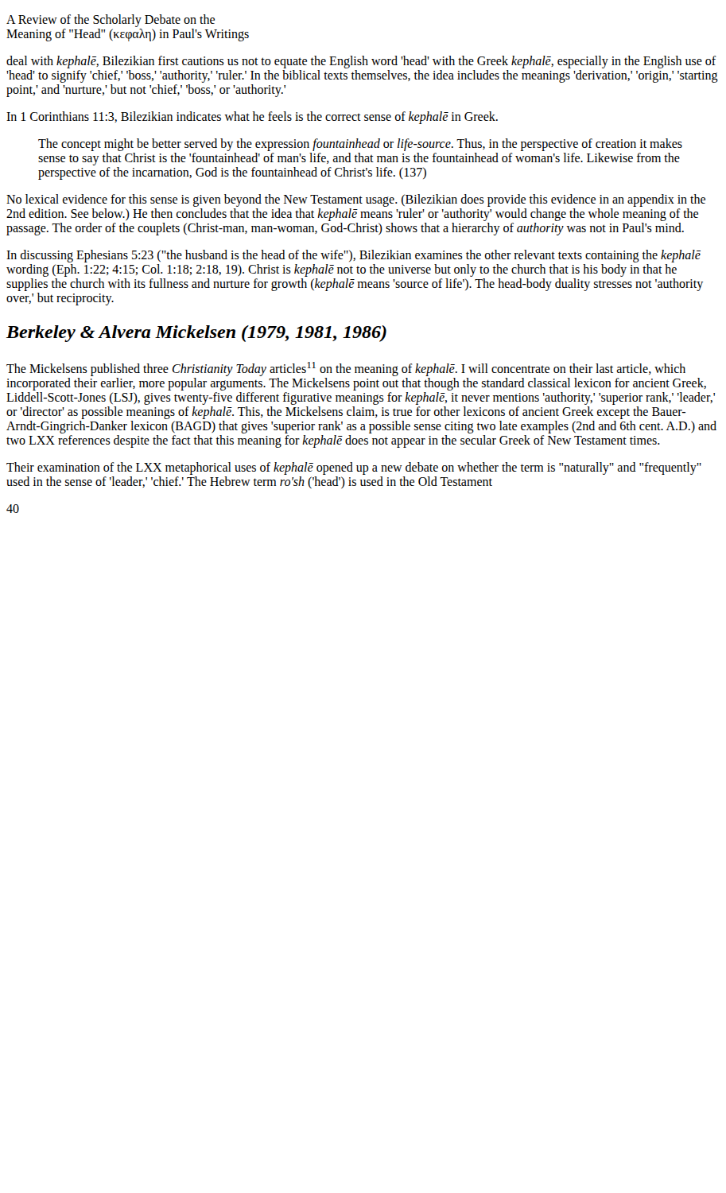A Review of the Scholarly Debate on the
Meaning of "Head" (κεφαλη) in Paul's Writings
deal with kephalē, Bilezikian first cautions us not to equate the English word 'head' with the Greek kephalē, especially in the English use of 'head' to signify 'chief,' 'boss,' 'authority,' 'ruler.' In the biblical texts themselves, the idea includes the meanings 'derivation,' 'origin,' 'starting point,' and 'nurture,' but not 'chief,' 'boss,' or 'authority.'
In 1 Corinthians 11:3, Bilezikian indicates what he feels is the correct sense of kephalē in Greek.
The concept might be better served by the expression fountainhead or life-source. Thus, in the perspective of creation it makes sense to say that Christ is the 'fountainhead' of man's life, and that man is the fountainhead of woman's life. Likewise from the perspective of the incarnation, God is the fountainhead of Christ's life. (137)
No lexical evidence for this sense is given beyond the New Testament usage. (Bilezikian does provide this evidence in an appendix in the 2nd edition. See below.) He then concludes that the idea that kephalē means 'ruler' or 'authority' would change the whole meaning of the passage. The order of the couplets (Christ-man, man-woman, God-Christ) shows that a hierarchy of authority was not in Paul's mind.
In discussing Ephesians 5:23 ("the husband is the head of the wife"), Bilezikian examines the other relevant texts containing the kephalē wording (Eph. 1:22; 4:15; Col. 1:18; 2:18, 19). Christ is kephalē not to the universe but only to the church that is his body in that he supplies the church with its fullness and nurture for growth (kephalē means 'source of life'). The head-body duality stresses not 'authority over,' but reciprocity.
Berkeley & Alvera Mickelsen (1979, 1981, 1986)
The Mickelsens published three Christianity Today articles11 on the meaning of kephalē. I will concentrate on their last article, which incorporated their earlier, more popular arguments. The Mickelsens point out that though the standard classical lexicon for ancient Greek, Liddell-Scott-Jones (LSJ), gives twenty-five different figurative meanings for kephalē, it never mentions 'authority,' 'superior rank,' 'leader,' or 'director' as possible meanings of kephalē. This, the Mickelsens claim, is true for other lexicons of ancient Greek except the Bauer-Arndt-Gingrich-Danker lexicon (BAGD) that gives 'superior rank' as a possible sense citing two late examples (2nd and 6th cent. A.D.) and two LXX references despite the fact that this meaning for kephalē does not appear in the secular Greek of New Testament times.
Their examination of the LXX metaphorical uses of kephalē opened up a new debate on whether the term is "naturally" and "frequently" used in the sense of 'leader,' 'chief.' The Hebrew term ro'sh ('head') is used in the Old Testament
40